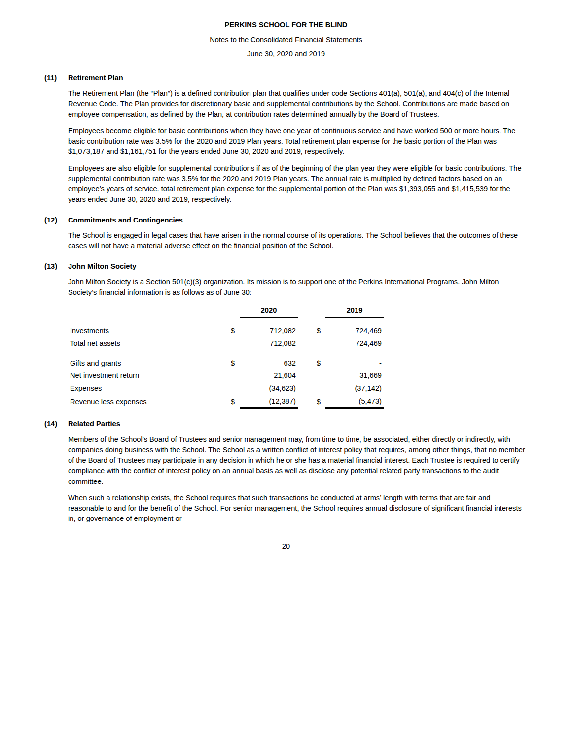PERKINS SCHOOL FOR THE BLIND
Notes to the Consolidated Financial Statements
June 30, 2020 and 2019
(11) Retirement Plan
The Retirement Plan (the “Plan”) is a defined contribution plan that qualifies under code Sections 401(a), 501(a), and 404(c) of the Internal Revenue Code. The Plan provides for discretionary basic and supplemental contributions by the School. Contributions are made based on employee compensation, as defined by the Plan, at contribution rates determined annually by the Board of Trustees.
Employees become eligible for basic contributions when they have one year of continuous service and have worked 500 or more hours. The basic contribution rate was 3.5% for the 2020 and 2019 Plan years. Total retirement plan expense for the basic portion of the Plan was $1,073,187 and $1,161,751 for the years ended June 30, 2020 and 2019, respectively.
Employees are also eligible for supplemental contributions if as of the beginning of the plan year they were eligible for basic contributions. The supplemental contribution rate was 3.5% for the 2020 and 2019 Plan years. The annual rate is multiplied by defined factors based on an employee’s years of service. total retirement plan expense for the supplemental portion of the Plan was $1,393,055 and $1,415,539 for the years ended June 30, 2020 and 2019, respectively.
(12) Commitments and Contingencies
The School is engaged in legal cases that have arisen in the normal course of its operations. The School believes that the outcomes of these cases will not have a material adverse effect on the financial position of the School.
(13) John Milton Society
John Milton Society is a Section 501(c)(3) organization. Its mission is to support one of the Perkins International Programs. John Milton Society’s financial information is as follows as of June 30:
| | | 2020 | | | 2019 |
| Investments | $ | 712,082 | | $ | 724,469 |
| Total net assets | | 712,082 | | | 724,469 |
| Gifts and grants | $ | 632 | | $ | - |
| Net investment return | | 21,604 | | | 31,669 |
| Expenses | | (34,623) | | | (37,142) |
| Revenue less expenses | $ | (12,387) | | $ | (5,473) |
(14) Related Parties
Members of the School’s Board of Trustees and senior management may, from time to time, be associated, either directly or indirectly, with companies doing business with the School. The School as a written conflict of interest policy that requires, among other things, that no member of the Board of Trustees may participate in any decision in which he or she has a material financial interest. Each Trustee is required to certify compliance with the conflict of interest policy on an annual basis as well as disclose any potential related party transactions to the audit committee.
When such a relationship exists, the School requires that such transactions be conducted at arms’ length with terms that are fair and reasonable to and for the benefit of the School. For senior management, the School requires annual disclosure of significant financial interests in, or governance of employment or
20